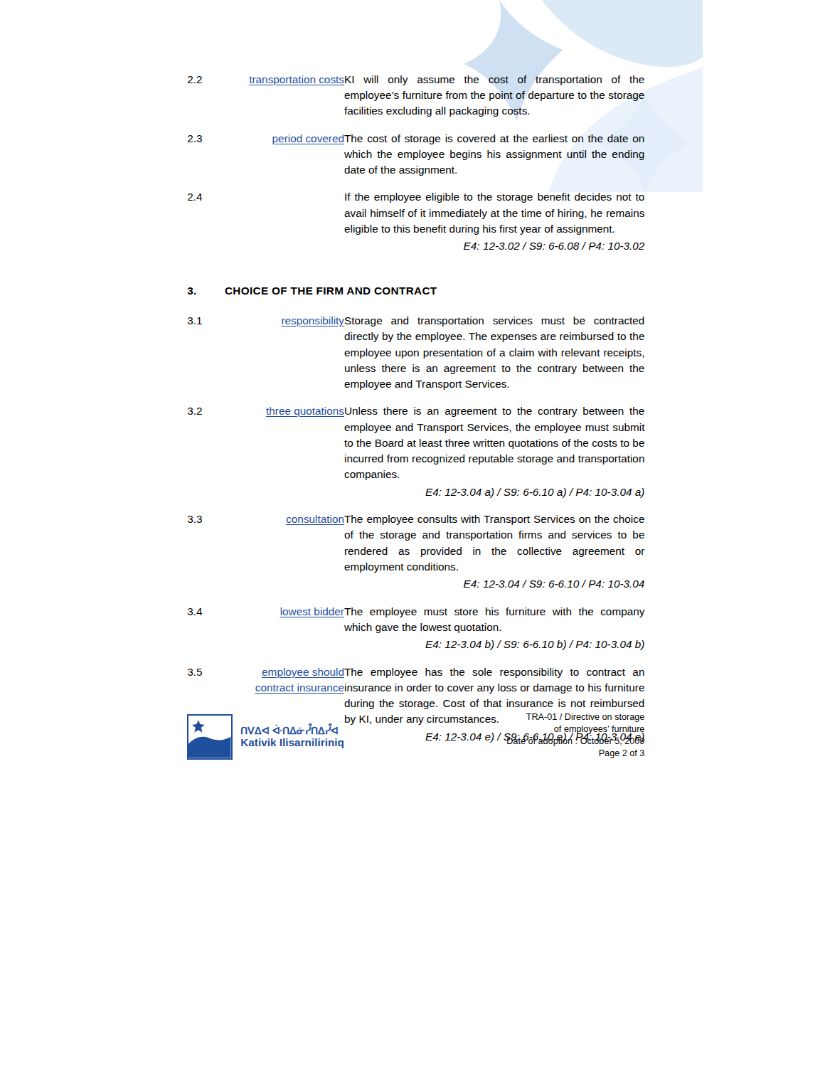| 2.2 | transportation costs | KI will only assume the cost of transportation of the employee’s furniture from the point of departure to the storage facilities excluding all packaging costs. |
| 2.3 | period covered | The cost of storage is covered at the earliest on the date on which the employee begins his assignment until the ending date of the assignment. |
| 2.4 | | If the employee eligible to the storage benefit decides not to avail himself of it immediately at the time of hiring, he remains eligible to this benefit during his first year of assignment. E4: 12-3.02 / S9: 6-6.08 / P4: 10-3.02 |
3. CHOICE OF THE FIRM AND CONTRACT
| 3.1 | responsibility | Storage and transportation services must be contracted directly by the employee. The expenses are reimbursed to the employee upon presentation of a claim with relevant receipts, unless there is an agreement to the contrary between the employee and Transport Services. |
| 3.2 | three quotations | Unless there is an agreement to the contrary between the employee and Transport Services, the employee must submit to the Board at least three written quotations of the costs to be incurred from recognized reputable storage and transportation companies. E4: 12-3.04 a) / S9: 6-6.10 a) / P4: 10-3.04 a) |
| 3.3 | consultation | The employee consults with Transport Services on the choice of the storage and transportation firms and services to be rendered as provided in the collective agreement or employment conditions. E4: 12-3.04 / S9: 6-6.10 / P4: 10-3.04 |
| 3.4 | lowest bidder | The employee must store his furniture with the company which gave the lowest quotation. E4: 12-3.04 b) / S9: 6-6.10 b) / P4: 10-3.04 b) |
| 3.5 | employee should contract insurance | The employee has the sole responsibility to contract an insurance in order to cover any loss or damage to his furniture during the storage. Cost of that insurance is not reimbursed by KI, under any circumstances. E4: 12-3.04 e) / S9: 6-6.10 e) / P4: 10-3.04 e) |
ᑎᐯᐃᐊ ᐚᑎᐃᓃᓮᑎᐃᓮᐊ Kativik Ilisarniliriniq
TRA-01 / Directive on storage
of employees’ furniture
Date of adoption : October 5, 2009
Page 2 of 3